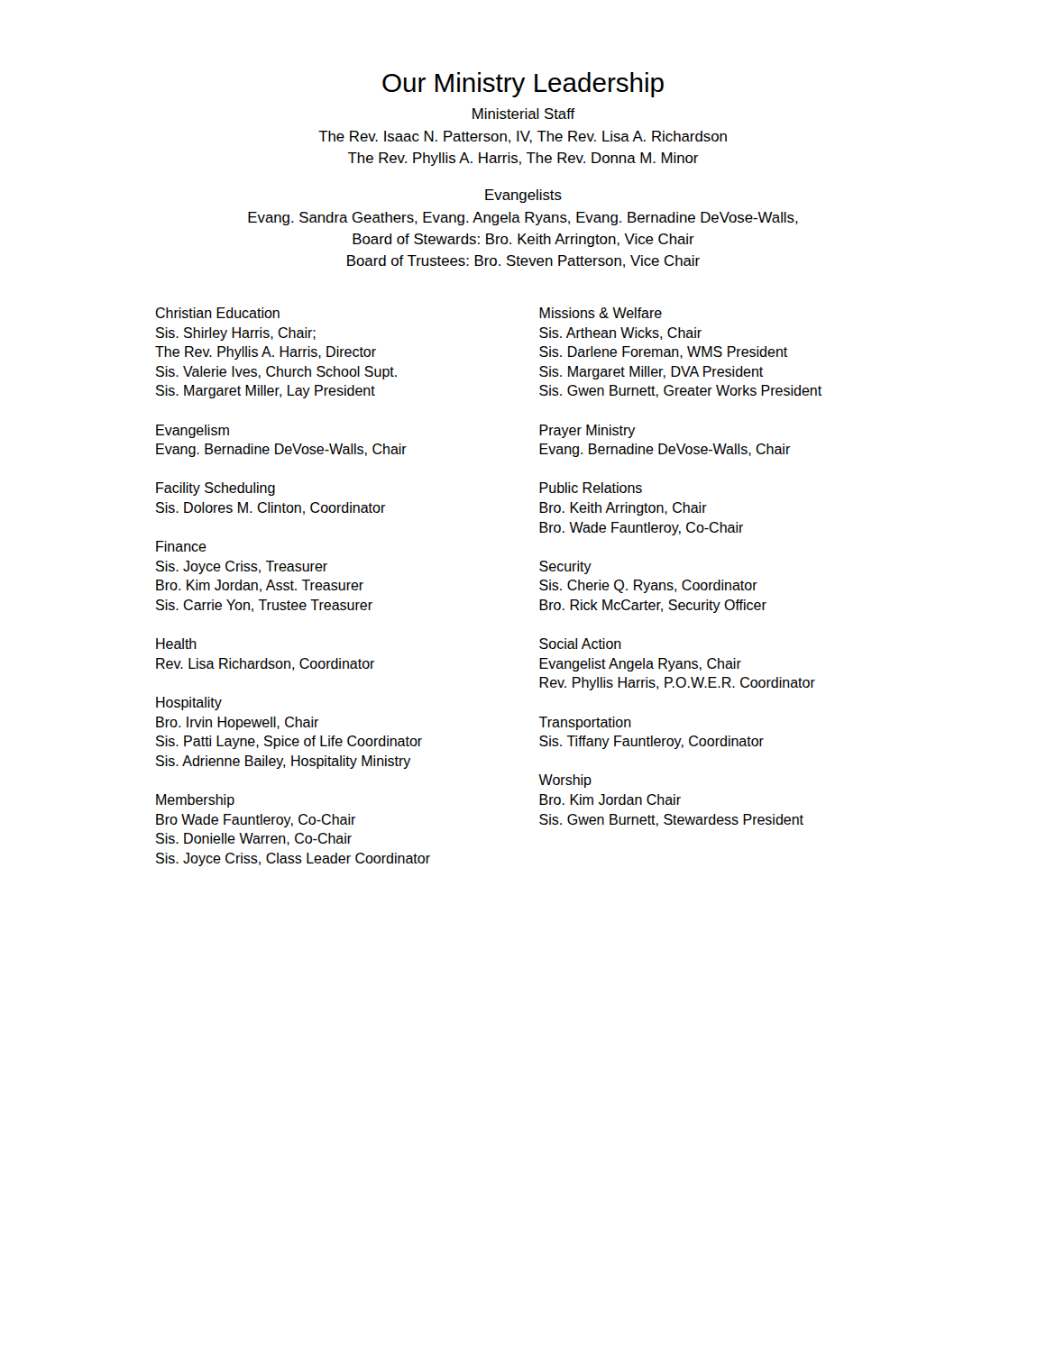Our Ministry Leadership
Ministerial Staff
The Rev. Isaac N. Patterson, IV, The Rev. Lisa A. Richardson
The Rev. Phyllis A. Harris, The Rev. Donna M. Minor
Evangelists
Evang. Sandra Geathers, Evang. Angela Ryans, Evang. Bernadine DeVose-Walls,
Board of Stewards: Bro. Keith Arrington, Vice Chair
Board of Trustees: Bro. Steven Patterson, Vice Chair
Christian Education
Sis. Shirley Harris, Chair;
The Rev. Phyllis A. Harris, Director
Sis. Valerie Ives, Church School Supt.
Sis. Margaret Miller, Lay President
Evangelism
Evang. Bernadine DeVose-Walls, Chair
Facility Scheduling
Sis. Dolores M. Clinton, Coordinator
Finance
Sis. Joyce Criss, Treasurer
Bro. Kim Jordan, Asst. Treasurer
Sis. Carrie Yon, Trustee Treasurer
Health
Rev. Lisa Richardson, Coordinator
Hospitality
Bro. Irvin Hopewell, Chair
Sis. Patti Layne, Spice of Life Coordinator
Sis. Adrienne Bailey, Hospitality Ministry
Membership
Bro Wade Fauntleroy, Co-Chair
Sis. Donielle Warren, Co-Chair
Sis. Joyce Criss, Class Leader Coordinator
Missions & Welfare
Sis. Arthean Wicks, Chair
Sis. Darlene Foreman, WMS President
Sis. Margaret Miller, DVA President
Sis. Gwen Burnett, Greater Works President
Prayer Ministry
Evang. Bernadine DeVose-Walls, Chair
Public Relations
Bro. Keith Arrington, Chair
Bro. Wade Fauntleroy, Co-Chair
Security
Sis. Cherie Q. Ryans, Coordinator
Bro. Rick McCarter, Security Officer
Social Action
Evangelist Angela Ryans, Chair
Rev. Phyllis Harris, P.O.W.E.R. Coordinator
Transportation
Sis. Tiffany Fauntleroy, Coordinator
Worship
Bro. Kim Jordan Chair
Sis. Gwen Burnett, Stewardess President